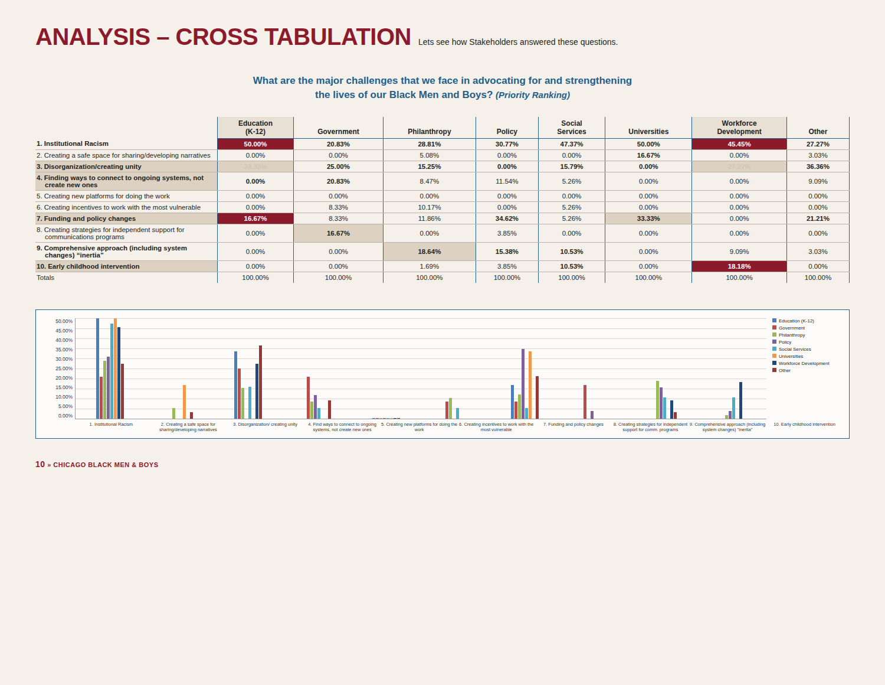ANALYSIS – CROSS TABULATION
Lets see how Stakeholders answered these questions.
What are the major challenges that we face in advocating for and strengthening
the lives of our Black Men and Boys? (Priority Ranking)
| | Education (K-12) | Government | Philanthropy | Policy | Social Services | Universities | Workforce Development | Other |
| --- | --- | --- | --- | --- | --- | --- | --- | --- |
| 1. Institutional Racism | 50.00% | 20.83% | 28.81% | 30.77% | 47.37% | 50.00% | 45.45% | 27.27% |
| 2. Creating a safe space for sharing/developing narratives | 0.00% | 0.00% | 5.08% | 0.00% | 0.00% | 16.67% | 0.00% | 3.03% |
| 3. Disorganization/creating unity | 33.33% | 25.00% | 15.25% | 0.00% | 15.79% | 0.00% | 27.27% | 36.36% |
| 4. Finding ways to connect to ongoing systems, not create new ones | 0.00% | 20.83% | 8.47% | 11.54% | 5.26% | 0.00% | 0.00% | 9.09% |
| 5. Creating new platforms for doing the work | 0.00% | 0.00% | 0.00% | 0.00% | 0.00% | 0.00% | 0.00% | 0.00% |
| 6. Creating incentives to work with the most vulnerable | 0.00% | 8.33% | 10.17% | 0.00% | 5.26% | 0.00% | 0.00% | 0.00% |
| 7. Funding and policy changes | 16.67% | 8.33% | 11.86% | 34.62% | 5.26% | 33.33% | 0.00% | 21.21% |
| 8. Creating strategies for independent support for communications programs | 0.00% | 16.67% | 0.00% | 3.85% | 0.00% | 0.00% | 0.00% | 0.00% |
| 9. Comprehensive approach (including system changes) “inertia” | 0.00% | 0.00% | 18.64% | 15.38% | 10.53% | 0.00% | 9.09% | 3.03% |
| 10. Early childhood intervention | 0.00% | 0.00% | 1.69% | 3.85% | 10.53% | 0.00% | 18.18% | 0.00% |
| Totals | 100.00% | 100.00% | 100.00% | 100.00% | 100.00% | 100.00% | 100.00% | 100.00% |
50.00%
45.00%
40.00%
35.00%
30.00%
25.00%
20.00%
15.00%
10.00%
5.00%
0.00%
Education (K-12)
Government
Philanthropy
Policy
Social Services
Universities
Workforce Development
Other
1. Institutional Racism
2. Creating a safe space for sharing/developing narratives
3. Disorganization/ creating unity
4. Find ways to connect to ongoing systems, not create new ones
5. Creating new platforms for doing the work
6. Creating incentives to work with the most vulnerable
7. Funding and policy changes
8. Creating strategies for independent support for comm. programs
9. Comprehensive approach (including system changes) "inertia"
10. Early childhood intervention
10 » CHICAGO BLACK MEN & BOYS